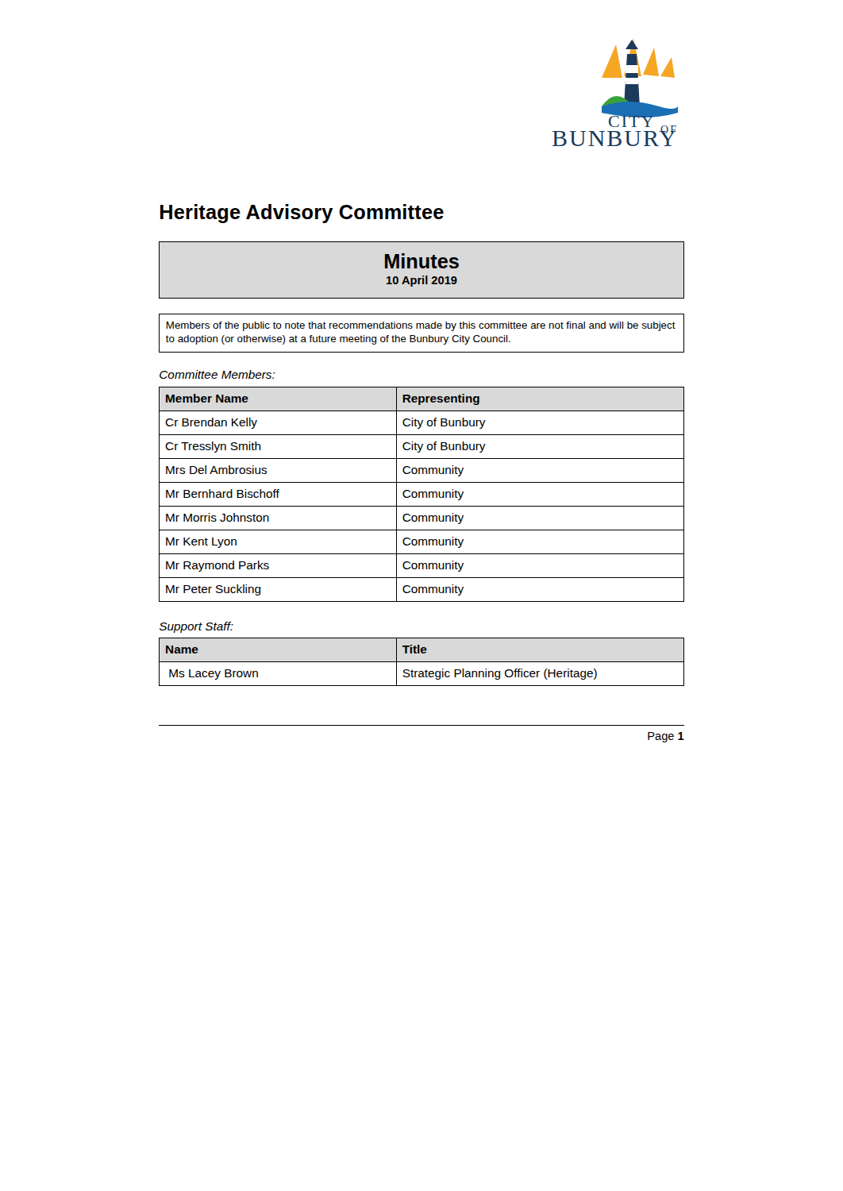CITY OF BUNBURY
Heritage Advisory Committee
Minutes
10 April 2019
Members of the public to note that recommendations made by this committee are not final and will be subject to adoption (or otherwise) at a future meeting of the Bunbury City Council.
Committee Members:
| Member Name | Representing |
| --- | --- |
| Cr Brendan Kelly | City of Bunbury |
| Cr Tresslyn Smith | City of Bunbury |
| Mrs Del Ambrosius | Community |
| Mr Bernhard Bischoff | Community |
| Mr Morris Johnston | Community |
| Mr Kent Lyon | Community |
| Mr Raymond Parks | Community |
| Mr Peter Suckling | Community |
Support Staff:
| Name | Title |
| --- | --- |
| Ms Lacey Brown | Strategic Planning Officer (Heritage) |
Page 1